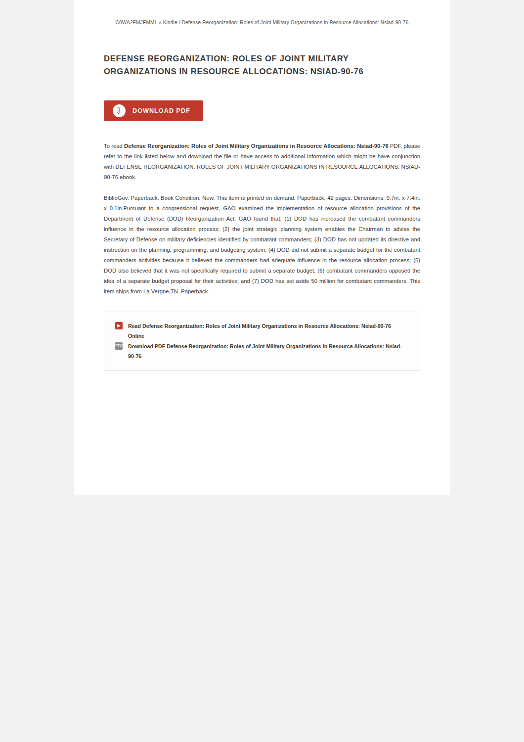C0WA2FMJEMML « Kindle / Defense Reorganization: Roles of Joint Military Organizations in Resource Allocations: Nsiad-90-76
Defense Reorganization: Roles of Joint Military Organizations in Resource Allocations: Nsiad-90-76
⇩DOWNLOAD PDF
To read Defense Reorganization: Roles of Joint Military Organizations in Resource Allocations: Nsiad-90-76 PDF, please refer to the link listed below and download the file or have access to additional information which might be have conjunction with DEFENSE REORGANIZATION: ROLES OF JOINT MILITARY ORGANIZATIONS IN RESOURCE ALLOCATIONS: NSIAD-90-76 ebook.
BiblioGov. Paperback. Book Condition: New. This item is printed on demand. Paperback. 42 pages. Dimensions: 9.7in. x 7.4in. x 0.1in.Pursuant to a congressional request, GAO examined the implementation of resource allocation provisions of the Department of Defense (DOD) Reorganization Act. GAO found that: (1) DOD has increased the combatant commanders influence in the resource allocation process; (2) the joint strategic planning system enables the Chairman to advise the Secretary of Defense on military deficiencies identified by combatant commanders; (3) DOD has not updated its directive and instruction on the planning, programming, and budgeting system; (4) DOD did not submit a separate budget for the combatant commanders activities because it believed the commanders had adequate influence in the resource allocation process; (5) DOD also believed that it was not specifically required to submit a separate budget; (6) combatant commanders opposed the idea of a separate budget proposal for their activities; and (7) DOD has set aside 50 million for combatant commanders. This item ships from La Vergne,TN. Paperback.
▶Read Defense Reorganization: Roles of Joint Military Organizations in Resource Allocations: Nsiad-90-76 Online
PDF Download PDF Defense Reorganization: Roles of Joint Military Organizations in Resource Allocations: Nsiad-90-76